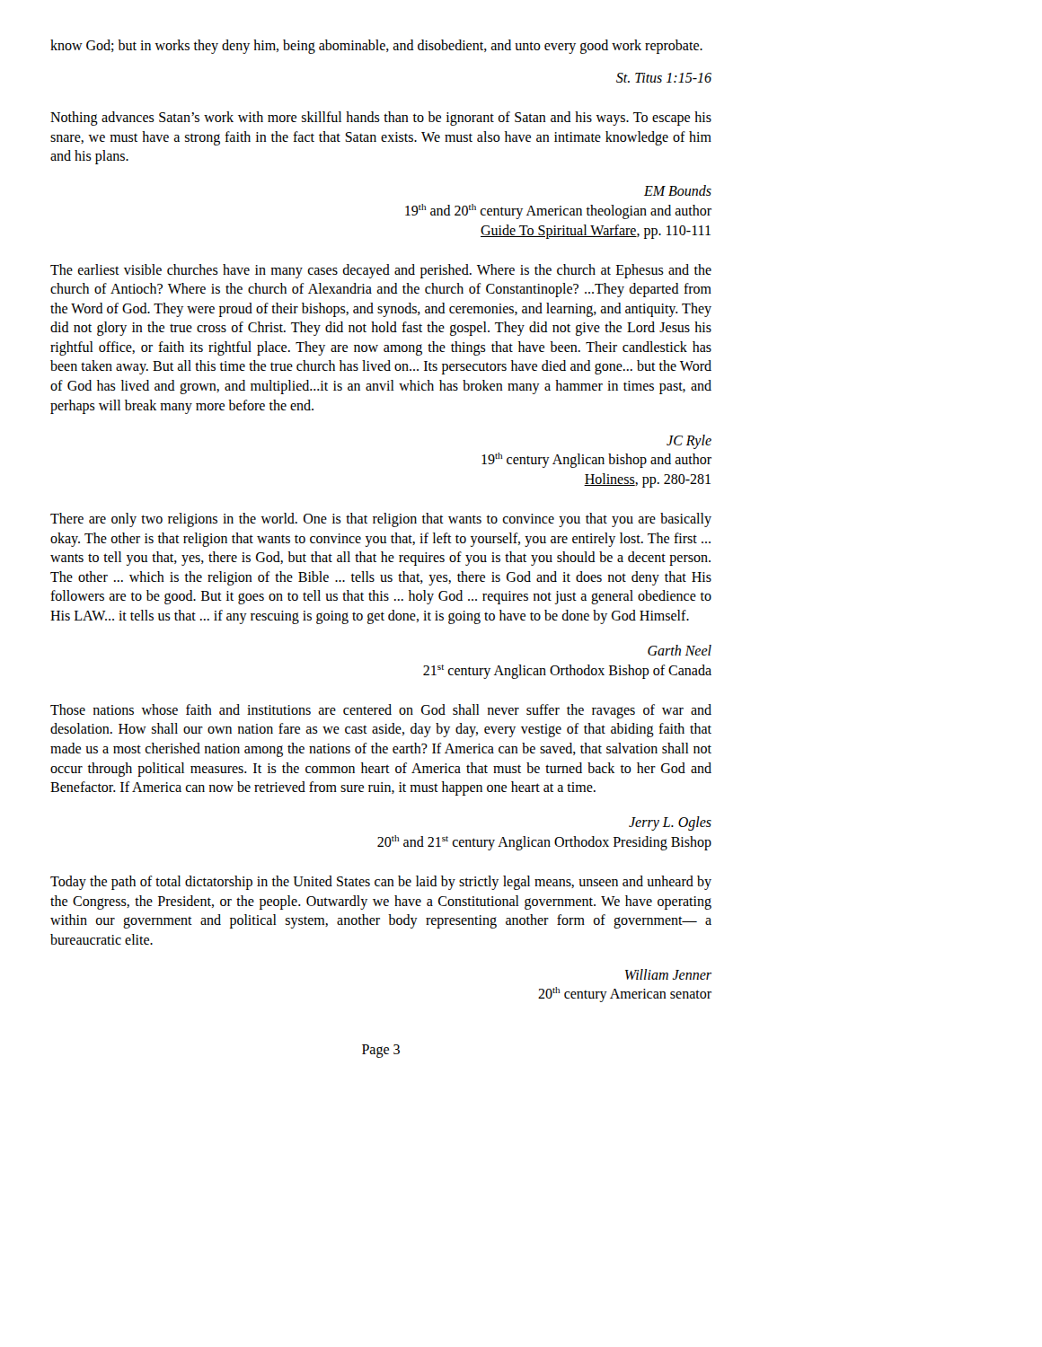know God; but in works they deny him, being abominable, and disobedient, and unto every good work reprobate.
St. Titus 1:15-16
Nothing advances Satan’s work with more skillful hands than to be ignorant of Satan and his ways. To escape his snare, we must have a strong faith in the fact that Satan exists. We must also have an intimate knowledge of him and his plans.
EM Bounds 19th and 20th century American theologian and author Guide To Spiritual Warfare, pp. 110-111
The earliest visible churches have in many cases decayed and perished. Where is the church at Ephesus and the church of Antioch? Where is the church of Alexandria and the church of Constantinople? ...They departed from the Word of God. They were proud of their bishops, and synods, and ceremonies, and learning, and antiquity. They did not glory in the true cross of Christ. They did not hold fast the gospel. They did not give the Lord Jesus his rightful office, or faith its rightful place. They are now among the things that have been. Their candlestick has been taken away. But all this time the true church has lived on... Its persecutors have died and gone... but the Word of God has lived and grown, and multiplied...it is an anvil which has broken many a hammer in times past, and perhaps will break many more before the end.
JC Ryle 19th century Anglican bishop and author Holiness, pp. 280-281
There are only two religions in the world. One is that religion that wants to convince you that you are basically okay. The other is that religion that wants to convince you that, if left to yourself, you are entirely lost. The first ... wants to tell you that, yes, there is God, but that all that he requires of you is that you should be a decent person. The other ... which is the religion of the Bible ... tells us that, yes, there is God and it does not deny that His followers are to be good. But it goes on to tell us that this ... holy God ... requires not just a general obedience to His LAW... it tells us that ... if any rescuing is going to get done, it is going to have to be done by God Himself.
Garth Neel 21st century Anglican Orthodox Bishop of Canada
Those nations whose faith and institutions are centered on God shall never suffer the ravages of war and desolation. How shall our own nation fare as we cast aside, day by day, every vestige of that abiding faith that made us a most cherished nation among the nations of the earth? If America can be saved, that salvation shall not occur through political measures. It is the common heart of America that must be turned back to her God and Benefactor. If America can now be retrieved from sure ruin, it must happen one heart at a time.
Jerry L. Ogles 20th and 21st century Anglican Orthodox Presiding Bishop
Today the path of total dictatorship in the United States can be laid by strictly legal means, unseen and unheard by the Congress, the President, or the people. Outwardly we have a Constitutional government. We have operating within our government and political system, another body representing another form of government— a bureaucratic elite.
William Jenner 20th century American senator
Page 3